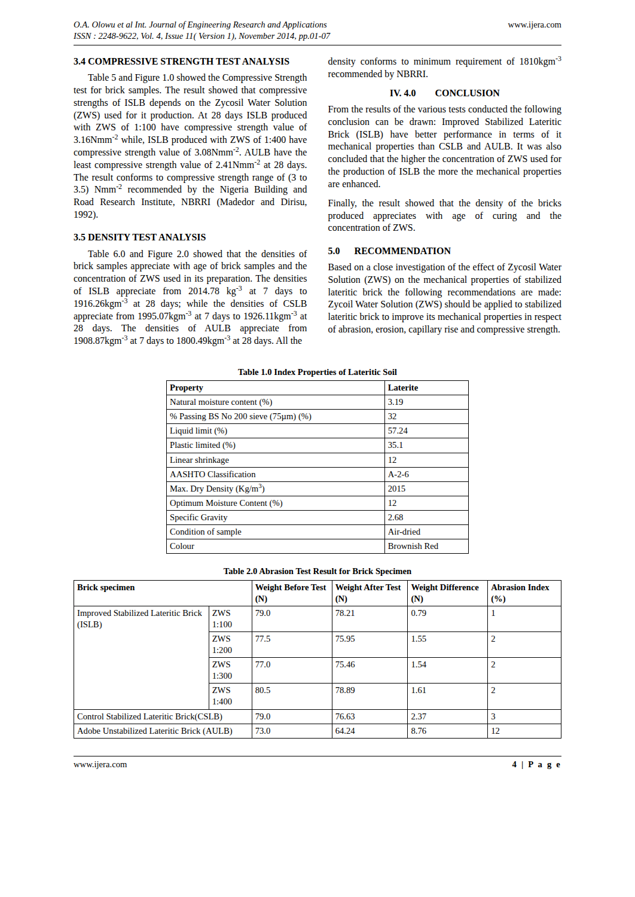O.A. Olowu et al Int. Journal of Engineering Research and Applications
ISSN : 2248-9622, Vol. 4, Issue 11( Version 1), November 2014, pp.01-07
www.ijera.com
3.4 Compressive Strength Test Analysis
Table 5 and Figure 1.0 showed the Compressive Strength test for brick samples. The result showed that compressive strengths of ISLB depends on the Zycosil Water Solution (ZWS) used for it production. At 28 days ISLB produced with ZWS of 1:100 have compressive strength value of 3.16Nmm-2 while, ISLB produced with ZWS of 1:400 have compressive strength value of 3.08Nmm-2. AULB have the least compressive strength value of 2.41Nmm-2 at 28 days. The result conforms to compressive strength range of (3 to 3.5) Nmm-2 recommended by the Nigeria Building and Road Research Institute, NBRRI (Madedor and Dirisu, 1992).
3.5 Density Test Analysis
Table 6.0 and Figure 2.0 showed that the densities of brick samples appreciate with age of brick samples and the concentration of ZWS used in its preparation. The densities of ISLB appreciate from 2014.78 kg-3 at 7 days to 1916.26kgm-3 at 28 days; while the densities of CSLB appreciate from 1995.07kgm-3 at 7 days to 1926.11kgm-3 at 28 days. The densities of AULB appreciate from 1908.87kgm-3 at 7 days to 1800.49kgm-3 at 28 days. All the
density conforms to minimum requirement of 1810kgm-3 recommended by NBRRI.
IV. 4.0 Conclusion
From the results of the various tests conducted the following conclusion can be drawn: Improved Stabilized Lateritic Brick (ISLB) have better performance in terms of it mechanical properties than CSLB and AULB. It was also concluded that the higher the concentration of ZWS used for the production of ISLB the more the mechanical properties are enhanced.
Finally, the result showed that the density of the bricks produced appreciates with age of curing and the concentration of ZWS.
5.0 Recommendation
Based on a close investigation of the effect of Zycosil Water Solution (ZWS) on the mechanical properties of stabilized lateritic brick the following recommendations are made: Zycoil Water Solution (ZWS) should be applied to stabilized lateritic brick to improve its mechanical properties in respect of abrasion, erosion, capillary rise and compressive strength.
Table 1.0 Index Properties of Lateritic Soil
| Property | Laterite |
| --- | --- |
| Natural moisture content (%) | 3.19 |
| % Passing BS No 200 sieve (75µm) (%) | 32 |
| Liquid limit (%) | 57.24 |
| Plastic limited (%) | 35.1 |
| Linear shrinkage | 12 |
| AASHTO Classification | A-2-6 |
| Max. Dry Density (Kg/m 3 ) | 2015 |
| Optimum Moisture Content (%) | 12 |
| Specific Gravity | 2.68 |
| Condition of sample | Air-dried |
| Colour | Brownish Red |
Table 2.0 Abrasion Test Result for Brick Specimen
| Brick specimen | Weight Before Test (N) | Weight After Test (N) | Weight Difference (N) | Abrasion Index (%) |
| --- | --- | --- | --- | --- |
| Improved Stabilized Lateritic Brick (ISLB) | ZWS 1:100 | 79.0 | 78.21 | 0.79 | 1 |
| ZWS 1:200 | 77.5 | 75.95 | 1.55 | 2 |
| ZWS 1:300 | 77.0 | 75.46 | 1.54 | 2 |
| ZWS 1:400 | 80.5 | 78.89 | 1.61 | 2 |
| Control Stabilized Lateritic Brick(CSLB) | 79.0 | 76.63 | 2.37 | 3 |
| Adobe Unstabilized Lateritic Brick (AULB) | 73.0 | 64.24 | 8.76 | 12 |
www.ijera.com
4 | P a g e